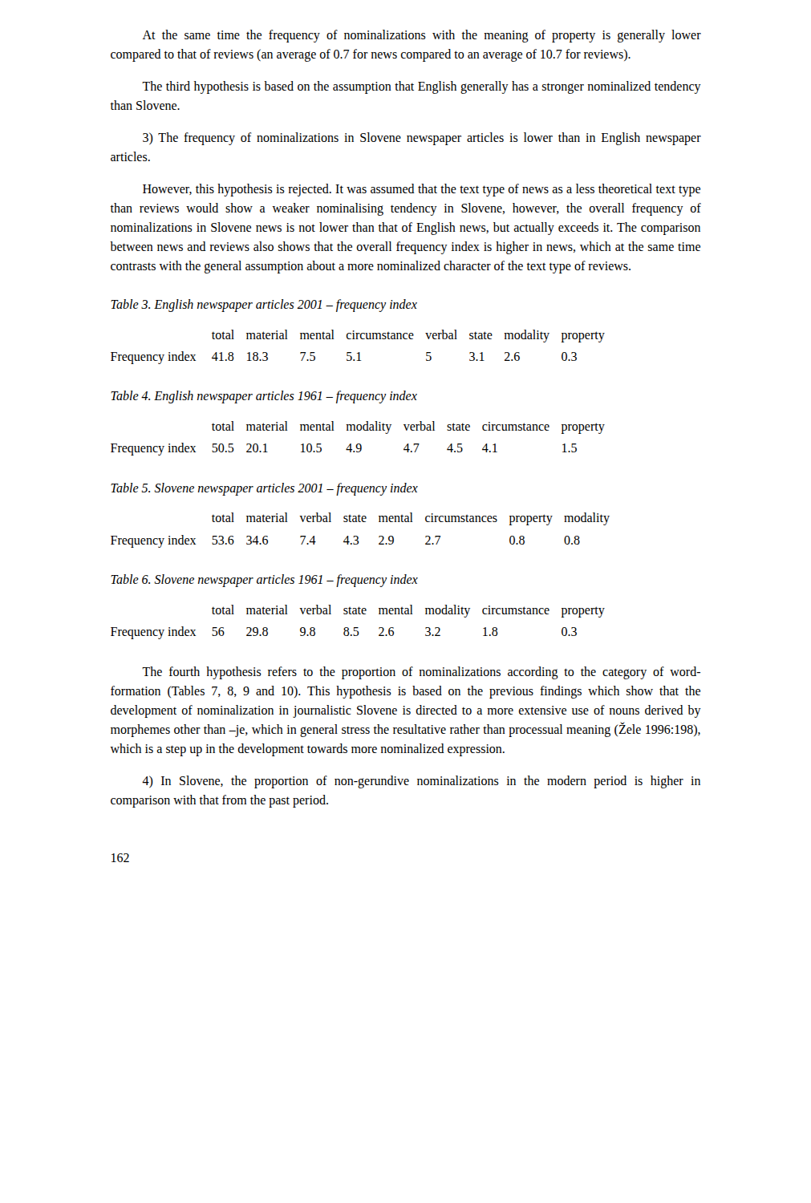At the same time the frequency of nominalizations with the meaning of property is generally lower compared to that of reviews (an average of 0.7 for news compared to an average of 10.7 for reviews).
The third hypothesis is based on the assumption that English generally has a stronger nominalized tendency than Slovene.
3) The frequency of nominalizations in Slovene newspaper articles is lower than in English newspaper articles.
However, this hypothesis is rejected. It was assumed that the text type of news as a less theoretical text type than reviews would show a weaker nominalising tendency in Slovene, however, the overall frequency of nominalizations in Slovene news is not lower than that of English news, but actually exceeds it. The comparison between news and reviews also shows that the overall frequency index is higher in news, which at the same time contrasts with the general assumption about a more nominalized character of the text type of reviews.
Table 3. English newspaper articles 2001 – frequency index
| | total | material | mental | circumstance | verbal | state | modality | property |
| --- | --- | --- | --- | --- | --- | --- | --- | --- |
| Frequency index | 41.8 | 18.3 | 7.5 | 5.1 | 5 | 3.1 | 2.6 | 0.3 |
Table 4. English newspaper articles 1961 – frequency index
| | total | material | mental | modality | verbal | state | circumstance | property |
| --- | --- | --- | --- | --- | --- | --- | --- | --- |
| Frequency index | 50.5 | 20.1 | 10.5 | 4.9 | 4.7 | 4.5 | 4.1 | 1.5 |
Table 5. Slovene newspaper articles 2001 – frequency index
| | total | material | verbal | state | mental | circumstances | property | modality |
| --- | --- | --- | --- | --- | --- | --- | --- | --- |
| Frequency index | 53.6 | 34.6 | 7.4 | 4.3 | 2.9 | 2.7 | 0.8 | 0.8 |
Table 6. Slovene newspaper articles 1961 – frequency index
| | total | material | verbal | state | mental | modality | circumstance | property |
| --- | --- | --- | --- | --- | --- | --- | --- | --- |
| Frequency index | 56 | 29.8 | 9.8 | 8.5 | 2.6 | 3.2 | 1.8 | 0.3 |
The fourth hypothesis refers to the proportion of nominalizations according to the category of word-formation (Tables 7, 8, 9 and 10). This hypothesis is based on the previous findings which show that the development of nominalization in journalistic Slovene is directed to a more extensive use of nouns derived by morphemes other than –je, which in general stress the resultative rather than processual meaning (Žele 1996:198), which is a step up in the development towards more nominalized expression.
4) In Slovene, the proportion of non-gerundive nominalizations in the modern period is higher in comparison with that from the past period.
162